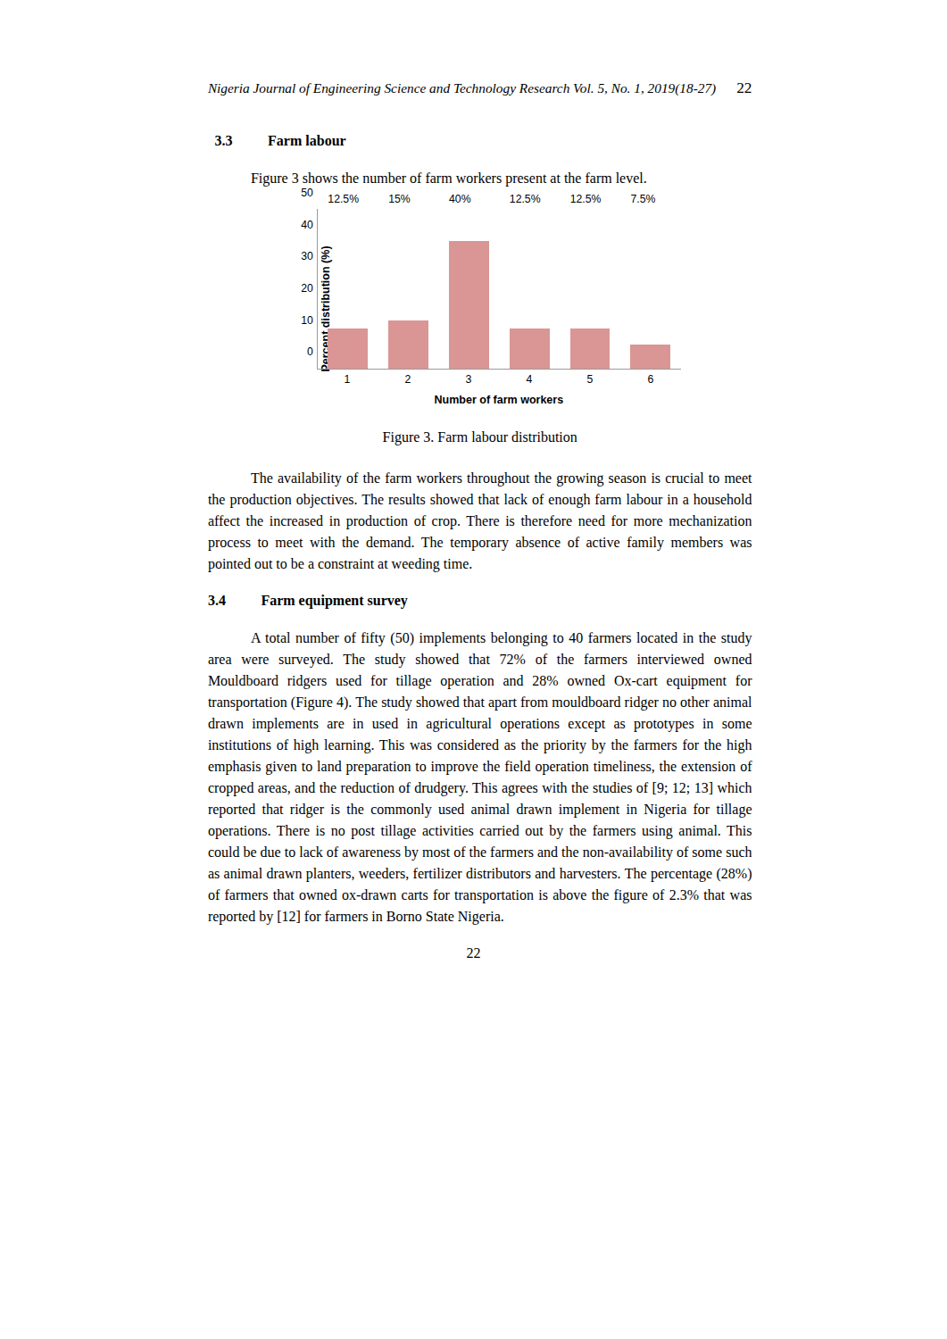Nigeria Journal of Engineering Science and Technology Research Vol. 5, No. 1, 2019(18-27) 22
3.3 Farm labour
Figure 3 shows the number of farm workers present at the farm level.
Percent distribution (%)
50 40 30 20 10 0
12.5%
15%
40%
12.5%
12.5%
7.5%
123456
Number of farm workers
Figure 3. Farm labour distribution
The availability of the farm workers throughout the growing season is crucial to meet the production objectives. The results showed that lack of enough farm labour in a household affect the increased in production of crop. There is therefore need for more mechanization process to meet with the demand. The temporary absence of active family members was pointed out to be a constraint at weeding time.
3.4 Farm equipment survey
A total number of fifty (50) implements belonging to 40 farmers located in the study area were surveyed. The study showed that 72% of the farmers interviewed owned Mouldboard ridgers used for tillage operation and 28% owned Ox-cart equipment for transportation (Figure 4). The study showed that apart from mouldboard ridger no other animal drawn implements are in used in agricultural operations except as prototypes in some institutions of high learning. This was considered as the priority by the farmers for the high emphasis given to land preparation to improve the field operation timeliness, the extension of cropped areas, and the reduction of drudgery. This agrees with the studies of [9; 12; 13] which reported that ridger is the commonly used animal drawn implement in Nigeria for tillage operations. There is no post tillage activities carried out by the farmers using animal. This could be due to lack of awareness by most of the farmers and the non-availability of some such as animal drawn planters, weeders, fertilizer distributors and harvesters. The percentage (28%) of farmers that owned ox-drawn carts for transportation is above the figure of 2.3% that was reported by [12] for farmers in Borno State Nigeria.
22